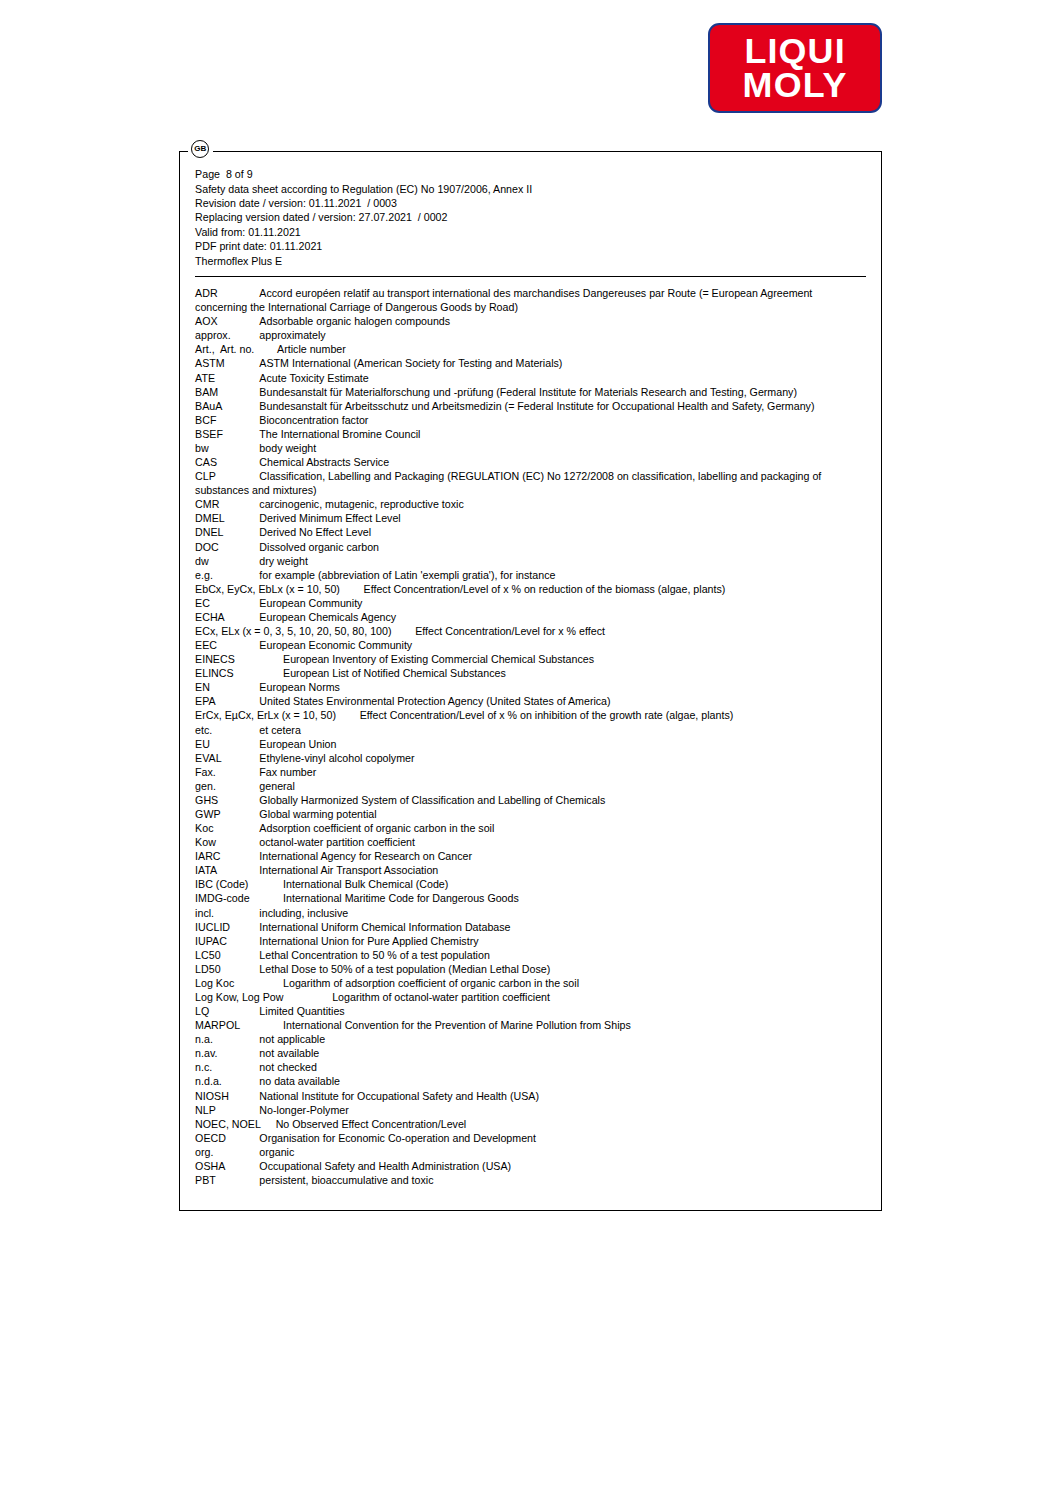LIQUI MOLY
GB
Page 8 of 9
Safety data sheet according to Regulation (EC) No 1907/2006, Annex II
Revision date / version: 01.11.2021 / 0003
Replacing version dated / version: 27.07.2021 / 0002
Valid from: 01.11.2021
PDF print date: 01.11.2021
Thermoflex Plus E
ADR Accord européen relatif au transport international des marchandises Dangereuses par Route (= European Agreement concerning the International Carriage of Dangerous Goods by Road) AOX Adsorbable organic halogen compounds approx. approximately Art., Art. no. Article number ASTM ASTM International (American Society for Testing and Materials) ATE Acute Toxicity Estimate BAM Bundesanstalt für Materialforschung und -prüfung (Federal Institute for Materials Research and Testing, Germany) BAuA Bundesanstalt für Arbeitsschutz und Arbeitsmedizin (= Federal Institute for Occupational Health and Safety, Germany) BCF Bioconcentration factor BSEF The International Bromine Council bw body weight CAS Chemical Abstracts Service CLP Classification, Labelling and Packaging (REGULATION (EC) No 1272/2008 on classification, labelling and packaging of substances and mixtures) CMR carcinogenic, mutagenic, reproductive toxic DMEL Derived Minimum Effect Level DNEL Derived No Effect Level DOC Dissolved organic carbon dw dry weight e.g. for example (abbreviation of Latin 'exempli gratia'), for instance EbCx, EyCx, EbLx (x = 10, 50) Effect Concentration/Level of x % on reduction of the biomass (algae, plants) EC European Community ECHA European Chemicals Agency ECx, ELx (x = 0, 3, 5, 10, 20, 50, 80, 100) Effect Concentration/Level for x % effect EEC European Economic Community EINECS European Inventory of Existing Commercial Chemical Substances ELINCS European List of Notified Chemical Substances EN European Norms EPA United States Environmental Protection Agency (United States of America) ErCx, EµCx, ErLx (x = 10, 50) Effect Concentration/Level of x % on inhibition of the growth rate (algae, plants) etc. et cetera EU European Union EVAL Ethylene-vinyl alcohol copolymer Fax. Fax number gen. general GHS Globally Harmonized System of Classification and Labelling of Chemicals GWP Global warming potential Koc Adsorption coefficient of organic carbon in the soil Kow octanol-water partition coefficient IARC International Agency for Research on Cancer IATA International Air Transport Association IBC (Code) International Bulk Chemical (Code) IMDG-code International Maritime Code for Dangerous Goods incl. including, inclusive IUCLID International Uniform Chemical Information Database IUPAC International Union for Pure Applied Chemistry LC50 Lethal Concentration to 50 % of a test population LD50 Lethal Dose to 50% of a test population (Median Lethal Dose) Log Koc Logarithm of adsorption coefficient of organic carbon in the soil Log Kow, Log Pow Logarithm of octanol-water partition coefficient LQ Limited Quantities MARPOL International Convention for the Prevention of Marine Pollution from Ships n.a. not applicable n.av. not available n.c. not checked n.d.a. no data available NIOSH National Institute for Occupational Safety and Health (USA) NLP No-longer-Polymer NOEC, NOEL No Observed Effect Concentration/Level OECD Organisation for Economic Co-operation and Development org. organic OSHA Occupational Safety and Health Administration (USA) PBT persistent, bioaccumulative and toxic